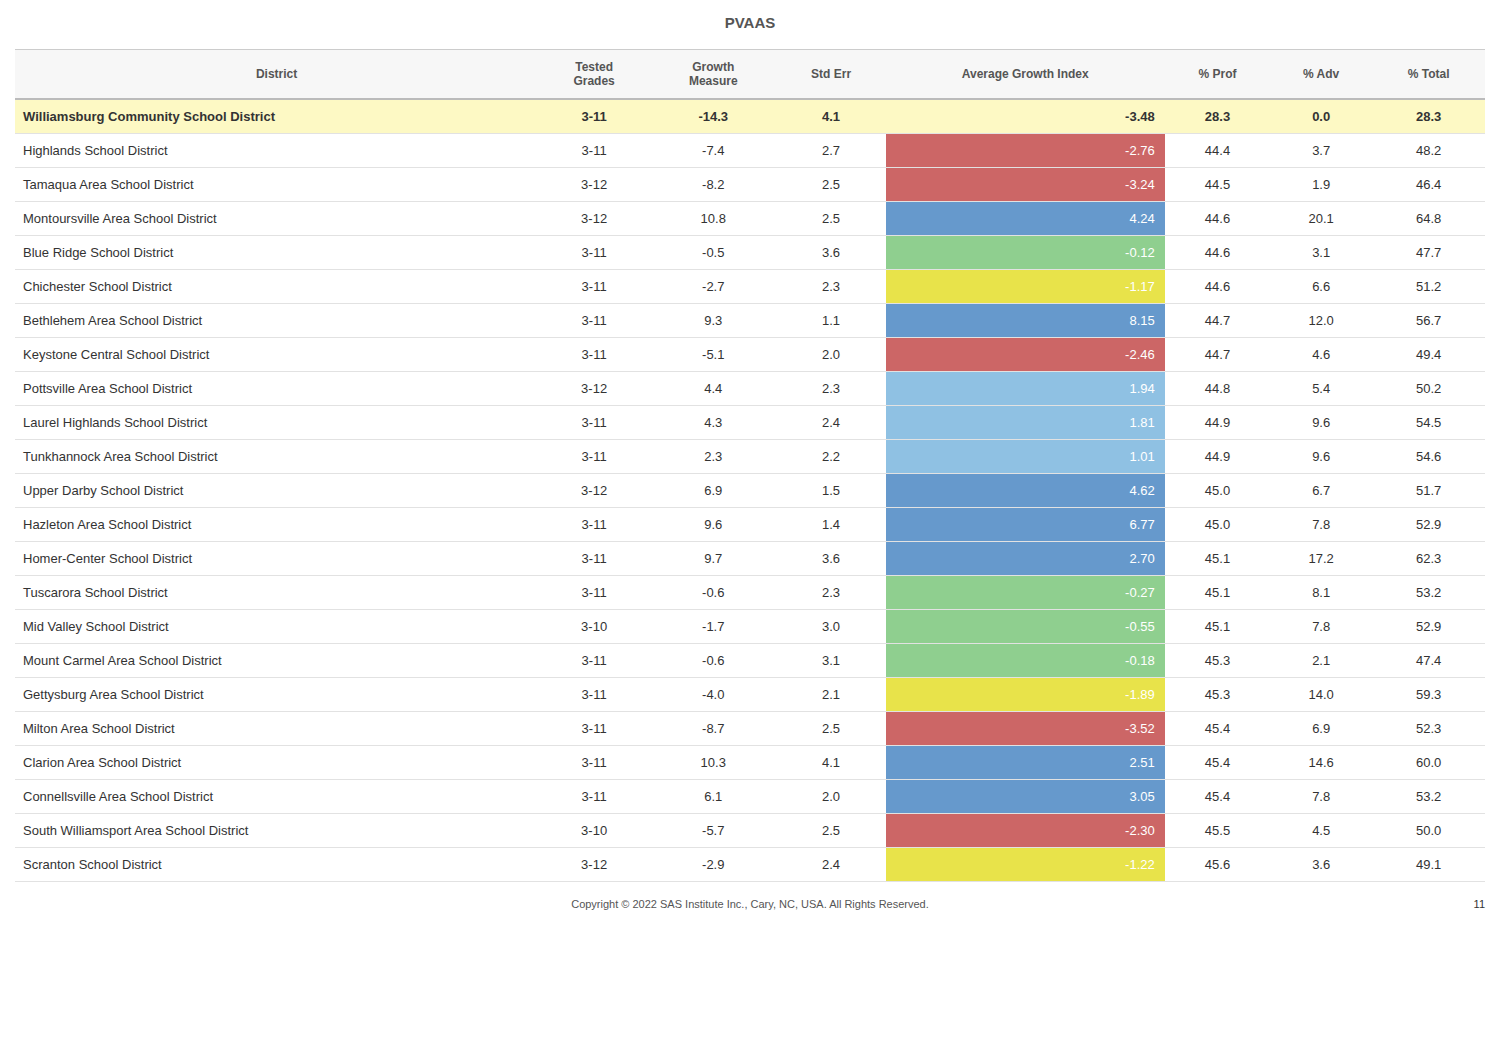PVAAS
| District | Tested Grades | Growth Measure | Std Err | Average Growth Index | % Prof | % Adv | % Total |
| --- | --- | --- | --- | --- | --- | --- | --- |
| Williamsburg Community School District | 3-11 | -14.3 | 4.1 | -3.48 | 28.3 | 0.0 | 28.3 |
| Highlands School District | 3-11 | -7.4 | 2.7 | -2.76 | 44.4 | 3.7 | 48.2 |
| Tamaqua Area School District | 3-12 | -8.2 | 2.5 | -3.24 | 44.5 | 1.9 | 46.4 |
| Montoursville Area School District | 3-12 | 10.8 | 2.5 | 4.24 | 44.6 | 20.1 | 64.8 |
| Blue Ridge School District | 3-11 | -0.5 | 3.6 | -0.12 | 44.6 | 3.1 | 47.7 |
| Chichester School District | 3-11 | -2.7 | 2.3 | -1.17 | 44.6 | 6.6 | 51.2 |
| Bethlehem Area School District | 3-11 | 9.3 | 1.1 | 8.15 | 44.7 | 12.0 | 56.7 |
| Keystone Central School District | 3-11 | -5.1 | 2.0 | -2.46 | 44.7 | 4.6 | 49.4 |
| Pottsville Area School District | 3-12 | 4.4 | 2.3 | 1.94 | 44.8 | 5.4 | 50.2 |
| Laurel Highlands School District | 3-11 | 4.3 | 2.4 | 1.81 | 44.9 | 9.6 | 54.5 |
| Tunkhannock Area School District | 3-11 | 2.3 | 2.2 | 1.01 | 44.9 | 9.6 | 54.6 |
| Upper Darby School District | 3-12 | 6.9 | 1.5 | 4.62 | 45.0 | 6.7 | 51.7 |
| Hazleton Area School District | 3-11 | 9.6 | 1.4 | 6.77 | 45.0 | 7.8 | 52.9 |
| Homer-Center School District | 3-11 | 9.7 | 3.6 | 2.70 | 45.1 | 17.2 | 62.3 |
| Tuscarora School District | 3-11 | -0.6 | 2.3 | -0.27 | 45.1 | 8.1 | 53.2 |
| Mid Valley School District | 3-10 | -1.7 | 3.0 | -0.55 | 45.1 | 7.8 | 52.9 |
| Mount Carmel Area School District | 3-11 | -0.6 | 3.1 | -0.18 | 45.3 | 2.1 | 47.4 |
| Gettysburg Area School District | 3-11 | -4.0 | 2.1 | -1.89 | 45.3 | 14.0 | 59.3 |
| Milton Area School District | 3-11 | -8.7 | 2.5 | -3.52 | 45.4 | 6.9 | 52.3 |
| Clarion Area School District | 3-11 | 10.3 | 4.1 | 2.51 | 45.4 | 14.6 | 60.0 |
| Connellsville Area School District | 3-11 | 6.1 | 2.0 | 3.05 | 45.4 | 7.8 | 53.2 |
| South Williamsport Area School District | 3-10 | -5.7 | 2.5 | -2.30 | 45.5 | 4.5 | 50.0 |
| Scranton School District | 3-12 | -2.9 | 2.4 | -1.22 | 45.6 | 3.6 | 49.1 |
Copyright © 2022 SAS Institute Inc., Cary, NC, USA. All Rights Reserved. 11